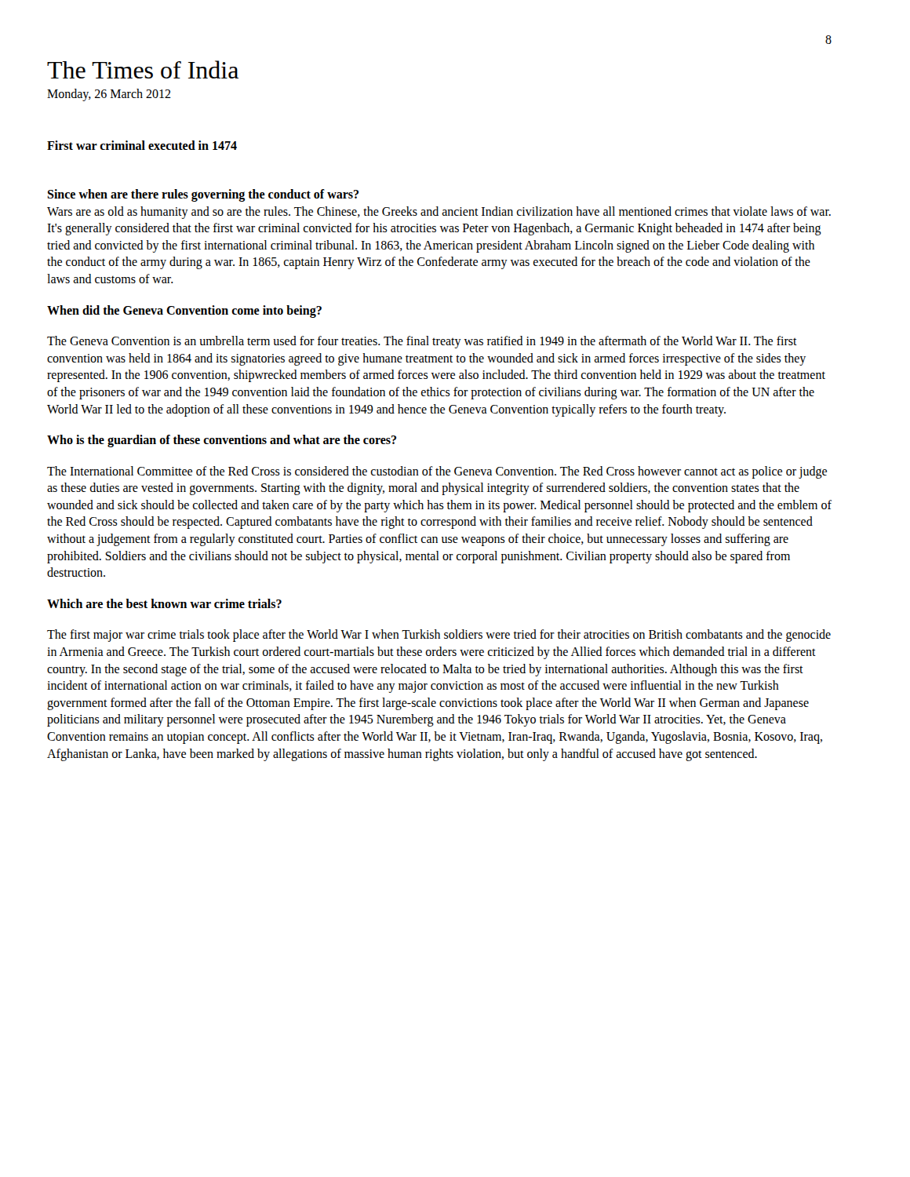8
The Times of India
Monday, 26 March 2012
First war criminal executed in 1474
Since when are there rules governing the conduct of wars?
Wars are as old as humanity and so are the rules. The Chinese, the Greeks and ancient Indian civilization have all mentioned crimes that violate laws of war. It's generally considered that the first war criminal convicted for his atrocities was Peter von Hagenbach, a Germanic Knight beheaded in 1474 after being tried and convicted by the first international criminal tribunal. In 1863, the American president Abraham Lincoln signed on the Lieber Code dealing with the conduct of the army during a war. In 1865, captain Henry Wirz of the Confederate army was executed for the breach of the code and violation of the laws and customs of war.
When did the Geneva Convention come into being?
The Geneva Convention is an umbrella term used for four treaties. The final treaty was ratified in 1949 in the aftermath of the World War II. The first convention was held in 1864 and its signatories agreed to give humane treatment to the wounded and sick in armed forces irrespective of the sides they represented. In the 1906 convention, shipwrecked members of armed forces were also included. The third convention held in 1929 was about the treatment of the prisoners of war and the 1949 convention laid the foundation of the ethics for protection of civilians during war. The formation of the UN after the World War II led to the adoption of all these conventions in 1949 and hence the Geneva Convention typically refers to the fourth treaty.
Who is the guardian of these conventions and what are the cores?
The International Committee of the Red Cross is considered the custodian of the Geneva Convention. The Red Cross however cannot act as police or judge as these duties are vested in governments. Starting with the dignity, moral and physical integrity of surrendered soldiers, the convention states that the wounded and sick should be collected and taken care of by the party which has them in its power. Medical personnel should be protected and the emblem of the Red Cross should be respected. Captured combatants have the right to correspond with their families and receive relief. Nobody should be sentenced without a judgement from a regularly constituted court. Parties of conflict can use weapons of their choice, but unnecessary losses and suffering are prohibited. Soldiers and the civilians should not be subject to physical, mental or corporal punishment. Civilian property should also be spared from destruction.
Which are the best known war crime trials?
The first major war crime trials took place after the World War I when Turkish soldiers were tried for their atrocities on British combatants and the genocide in Armenia and Greece. The Turkish court ordered court-martials but these orders were criticized by the Allied forces which demanded trial in a different country. In the second stage of the trial, some of the accused were relocated to Malta to be tried by international authorities. Although this was the first incident of international action on war criminals, it failed to have any major conviction as most of the accused were influential in the new Turkish government formed after the fall of the Ottoman Empire. The first large-scale convictions took place after the World War II when German and Japanese politicians and military personnel were prosecuted after the 1945 Nuremberg and the 1946 Tokyo trials for World War II atrocities. Yet, the Geneva Convention remains an utopian concept. All conflicts after the World War II, be it Vietnam, Iran-Iraq, Rwanda, Uganda, Yugoslavia, Bosnia, Kosovo, Iraq, Afghanistan or Lanka, have been marked by allegations of massive human rights violation, but only a handful of accused have got sentenced.